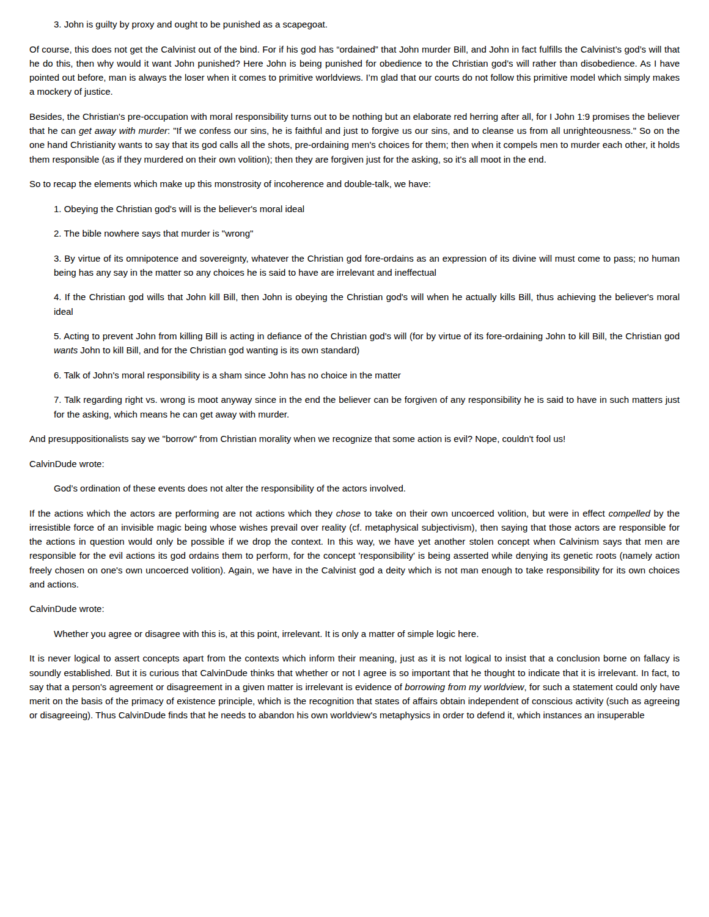3. John is guilty by proxy and ought to be punished as a scapegoat.
Of course, this does not get the Calvinist out of the bind. For if his god has “ordained” that John murder Bill, and John in fact fulfills the Calvinist’s god’s will that he do this, then why would it want John punished? Here John is being punished for obedience to the Christian god’s will rather than disobedience. As I have pointed out before, man is always the loser when it comes to primitive worldviews. I’m glad that our courts do not follow this primitive model which simply makes a mockery of justice.
Besides, the Christian's pre-occupation with moral responsibility turns out to be nothing but an elaborate red herring after all, for I John 1:9 promises the believer that he can get away with murder: "If we confess our sins, he is faithful and just to forgive us our sins, and to cleanse us from all unrighteousness." So on the one hand Christianity wants to say that its god calls all the shots, pre-ordaining men's choices for them; then when it compels men to murder each other, it holds them responsible (as if they murdered on their own volition); then they are forgiven just for the asking, so it's all moot in the end.
So to recap the elements which make up this monstrosity of incoherence and double-talk, we have:
1. Obeying the Christian god's will is the believer's moral ideal
2. The bible nowhere says that murder is "wrong"
3. By virtue of its omnipotence and sovereignty, whatever the Christian god fore-ordains as an expression of its divine will must come to pass; no human being has any say in the matter so any choices he is said to have are irrelevant and ineffectual
4. If the Christian god wills that John kill Bill, then John is obeying the Christian god's will when he actually kills Bill, thus achieving the believer's moral ideal
5. Acting to prevent John from killing Bill is acting in defiance of the Christian god's will (for by virtue of its fore-ordaining John to kill Bill, the Christian god wants John to kill Bill, and for the Christian god wanting is its own standard)
6. Talk of John's moral responsibility is a sham since John has no choice in the matter
7. Talk regarding right vs. wrong is moot anyway since in the end the believer can be forgiven of any responsibility he is said to have in such matters just for the asking, which means he can get away with murder.
And presuppositionalists say we "borrow" from Christian morality when we recognize that some action is evil? Nope, couldn't fool us!
CalvinDude wrote:
God’s ordination of these events does not alter the responsibility of the actors involved.
If the actions which the actors are performing are not actions which they chose to take on their own uncoerced volition, but were in effect compelled by the irresistible force of an invisible magic being whose wishes prevail over reality (cf. metaphysical subjectivism), then saying that those actors are responsible for the actions in question would only be possible if we drop the context. In this way, we have yet another stolen concept when Calvinism says that men are responsible for the evil actions its god ordains them to perform, for the concept 'responsibility' is being asserted while denying its genetic roots (namely action freely chosen on one's own uncoerced volition). Again, we have in the Calvinist god a deity which is not man enough to take responsibility for its own choices and actions.
CalvinDude wrote:
Whether you agree or disagree with this is, at this point, irrelevant. It is only a matter of simple logic here.
It is never logical to assert concepts apart from the contexts which inform their meaning, just as it is not logical to insist that a conclusion borne on fallacy is soundly established. But it is curious that CalvinDude thinks that whether or not I agree is so important that he thought to indicate that it is irrelevant. In fact, to say that a person's agreement or disagreement in a given matter is irrelevant is evidence of borrowing from my worldview, for such a statement could only have merit on the basis of the primacy of existence principle, which is the recognition that states of affairs obtain independent of conscious activity (such as agreeing or disagreeing). Thus CalvinDude finds that he needs to abandon his own worldview's metaphysics in order to defend it, which instances an insuperable